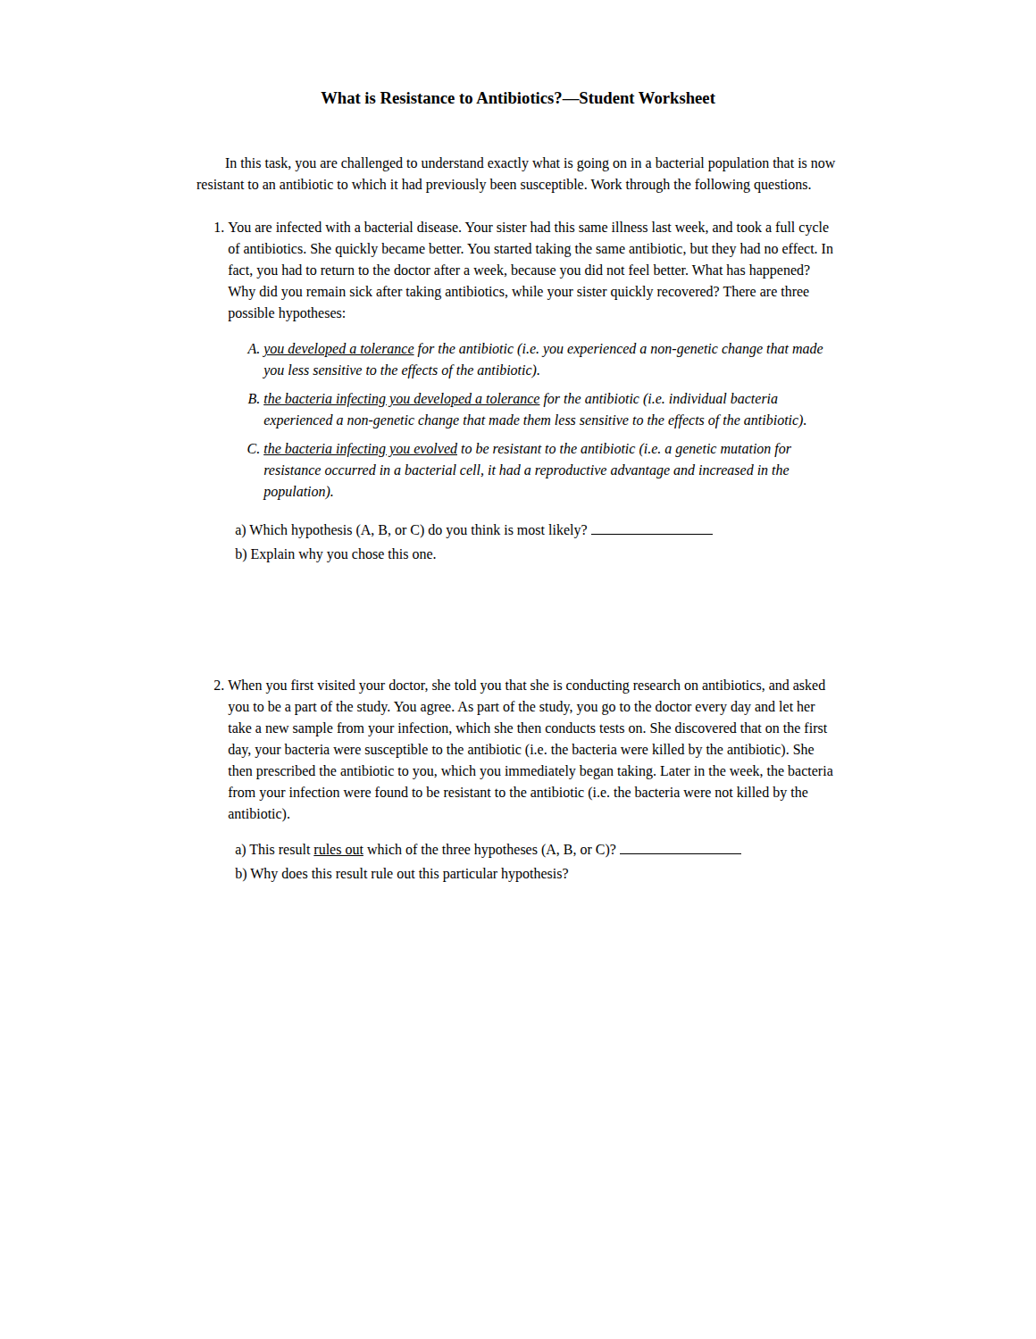What is Resistance to Antibiotics?—Student Worksheet
In this task, you are challenged to understand exactly what is going on in a bacterial population that is now resistant to an antibiotic to which it had previously been susceptible. Work through the following questions.
You are infected with a bacterial disease. Your sister had this same illness last week, and took a full cycle of antibiotics. She quickly became better. You started taking the same antibiotic, but they had no effect. In fact, you had to return to the doctor after a week, because you did not feel better. What has happened? Why did you remain sick after taking antibiotics, while your sister quickly recovered? There are three possible hypotheses:
you developed a tolerance for the antibiotic (i.e. you experienced a non-genetic change that made you less sensitive to the effects of the antibiotic).
the bacteria infecting you developed a tolerance for the antibiotic (i.e. individual bacteria experienced a non-genetic change that made them less sensitive to the effects of the antibiotic).
the bacteria infecting you evolved to be resistant to the antibiotic (i.e. a genetic mutation for resistance occurred in a bacterial cell, it had a reproductive advantage and increased in the population).
a) Which hypothesis (A, B, or C) do you think is most likely?
b) Explain why you chose this one.
When you first visited your doctor, she told you that she is conducting research on antibiotics, and asked you to be a part of the study. You agree. As part of the study, you go to the doctor every day and let her take a new sample from your infection, which she then conducts tests on. She discovered that on the first day, your bacteria were susceptible to the antibiotic (i.e. the bacteria were killed by the antibiotic). She then prescribed the antibiotic to you, which you immediately began taking. Later in the week, the bacteria from your infection were found to be resistant to the antibiotic (i.e. the bacteria were not killed by the antibiotic).
a) This result rules out which of the three hypotheses (A, B, or C)?
b) Why does this result rule out this particular hypothesis?